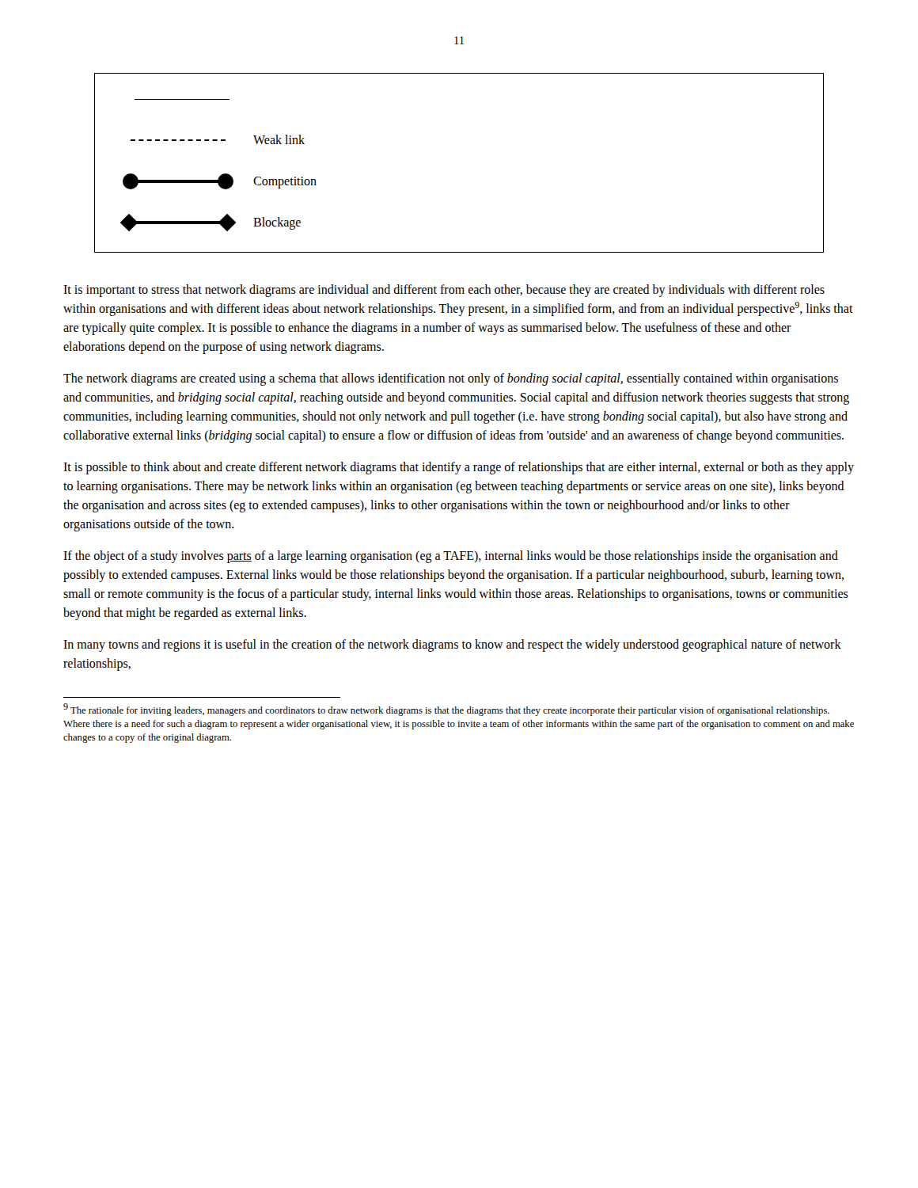11
Weak link
Competition
Blockage
It is important to stress that network diagrams are individual and different from each other, because they are created by individuals with different roles within organisations and with different ideas about network relationships. They present, in a simplified form, and from an individual perspective9, links that are typically quite complex. It is possible to enhance the diagrams in a number of ways as summarised below. The usefulness of these and other elaborations depend on the purpose of using network diagrams.
The network diagrams are created using a schema that allows identification not only of bonding social capital, essentially contained within organisations and communities, and bridging social capital, reaching outside and beyond communities. Social capital and diffusion network theories suggests that strong communities, including learning communities, should not only network and pull together (i.e. have strong bonding social capital), but also have strong and collaborative external links (bridging social capital) to ensure a flow or diffusion of ideas from 'outside' and an awareness of change beyond communities.
It is possible to think about and create different network diagrams that identify a range of relationships that are either internal, external or both as they apply to learning organisations. There may be network links within an organisation (eg between teaching departments or service areas on one site), links beyond the organisation and across sites (eg to extended campuses), links to other organisations within the town or neighbourhood and/or links to other organisations outside of the town.
If the object of a study involves parts of a large learning organisation (eg a TAFE), internal links would be those relationships inside the organisation and possibly to extended campuses. External links would be those relationships beyond the organisation. If a particular neighbourhood, suburb, learning town, small or remote community is the focus of a particular study, internal links would within those areas. Relationships to organisations, towns or communities beyond that might be regarded as external links.
In many towns and regions it is useful in the creation of the network diagrams to know and respect the widely understood geographical nature of network relationships,
9 The rationale for inviting leaders, managers and coordinators to draw network diagrams is that the diagrams that they create incorporate their particular vision of organisational relationships. Where there is a need for such a diagram to represent a wider organisational view, it is possible to invite a team of other informants within the same part of the organisation to comment on and make changes to a copy of the original diagram.